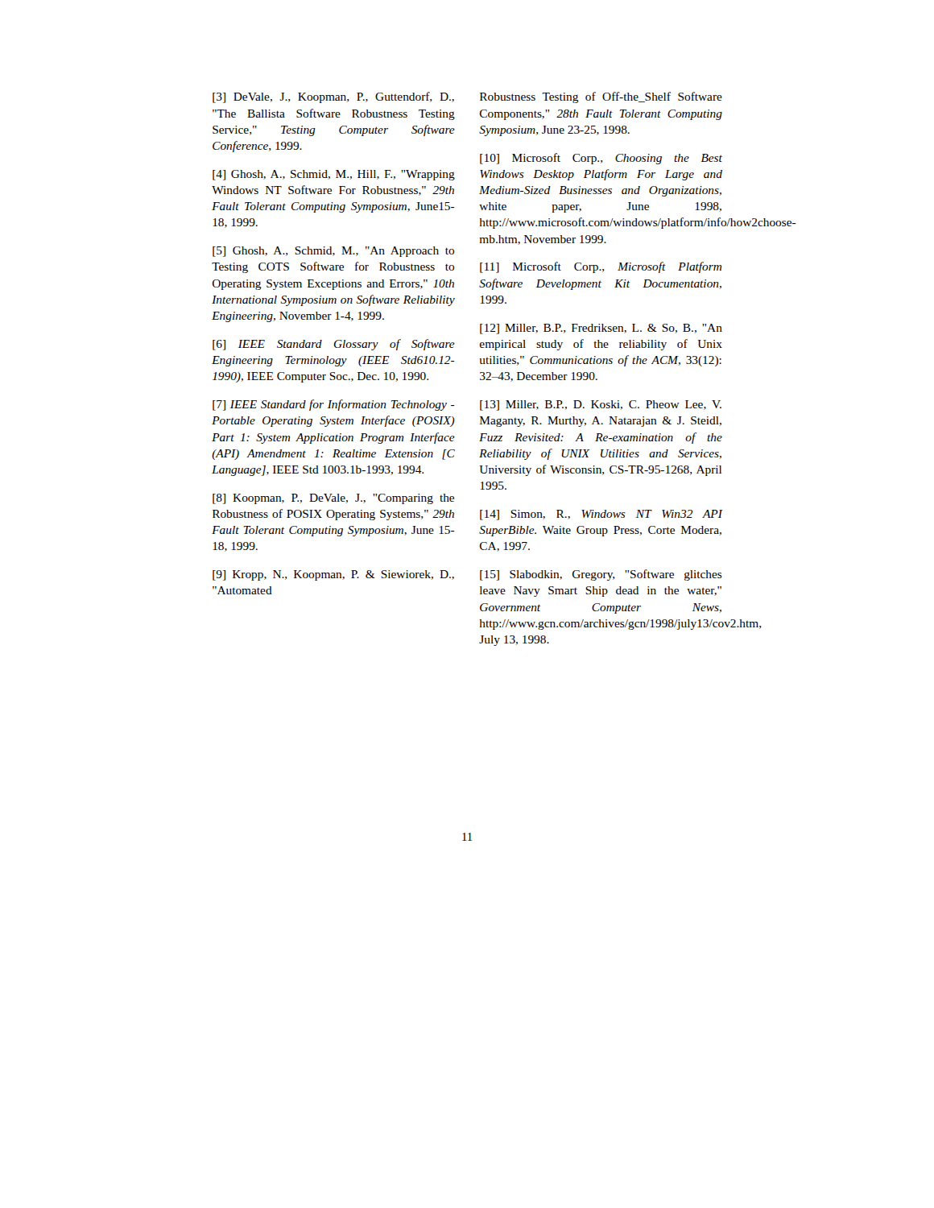[3] DeVale, J., Koopman, P., Guttendorf, D., "The Ballista Software Robustness Testing Service," Testing Computer Software Conference, 1999.
[4] Ghosh, A., Schmid, M., Hill, F., "Wrapping Windows NT Software For Robustness," 29th Fault Tolerant Computing Symposium, June15-18, 1999.
[5] Ghosh, A., Schmid, M., "An Approach to Testing COTS Software for Robustness to Operating System Exceptions and Errors," 10th International Symposium on Software Reliability Engineering, November 1-4, 1999.
[6] IEEE Standard Glossary of Software Engineering Terminology (IEEE Std610.12-1990), IEEE Computer Soc., Dec. 10, 1990.
[7] IEEE Standard for Information Technology - Portable Operating System Interface (POSIX) Part 1: System Application Program Interface (API) Amendment 1: Realtime Extension [C Language], IEEE Std 1003.1b-1993, 1994.
[8] Koopman, P., DeVale, J., "Comparing the Robustness of POSIX Operating Systems," 29th Fault Tolerant Computing Symposium, June 15-18, 1999.
[9] Kropp, N., Koopman, P. & Siewiorek, D., "Automated
Robustness Testing of Off-the_Shelf Software Components," 28th Fault Tolerant Computing Symposium, June 23-25, 1998.
[10] Microsoft Corp., Choosing the Best Windows Desktop Platform For Large and Medium-Sized Businesses and Organizations, white paper, June 1998, http://www.microsoft.com/windows/platform/info/how2choose-mb.htm, November 1999.
[11] Microsoft Corp., Microsoft Platform Software Development Kit Documentation, 1999.
[12] Miller, B.P., Fredriksen, L. & So, B., "An empirical study of the reliability of Unix utilities," Communications of the ACM, 33(12): 32–43, December 1990.
[13] Miller, B.P., D. Koski, C. Pheow Lee, V. Maganty, R. Murthy, A. Natarajan & J. Steidl, Fuzz Revisited: A Re-examination of the Reliability of UNIX Utilities and Services, University of Wisconsin, CS-TR-95-1268, April 1995.
[14] Simon, R., Windows NT Win32 API SuperBible. Waite Group Press, Corte Modera, CA, 1997.
[15] Slabodkin, Gregory, "Software glitches leave Navy Smart Ship dead in the water," Government Computer News, http://www.gcn.com/archives/gcn/1998/july13/cov2.htm, July 13, 1998.
11